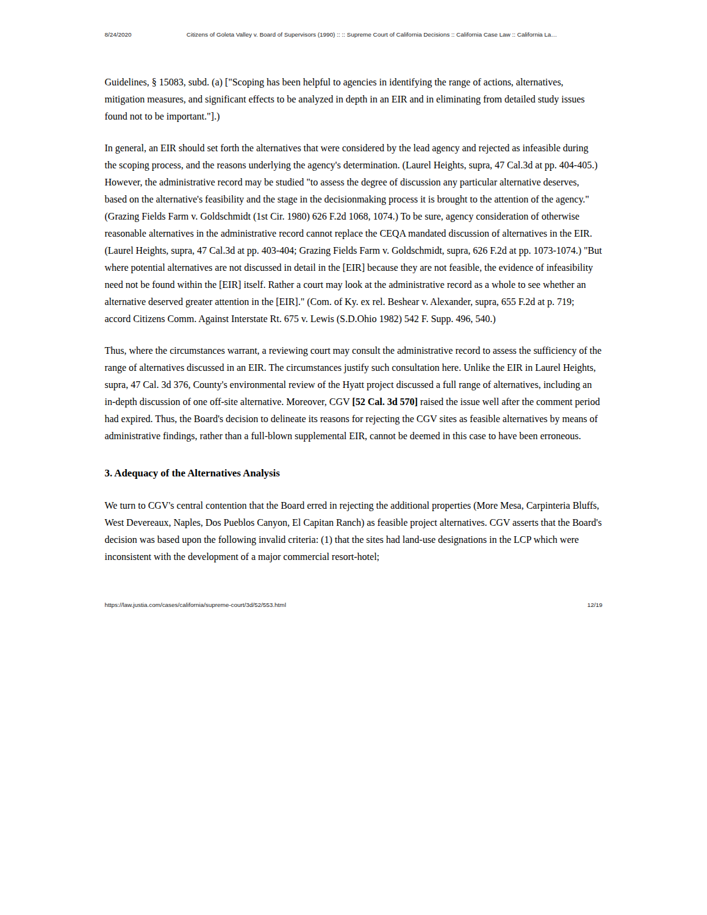8/24/2020 Citizens of Goleta Valley v. Board of Supervisors (1990) :: :: Supreme Court of California Decisions :: California Case Law :: California La…
Guidelines, § 15083, subd. (a) ["Scoping has been helpful to agencies in identifying the range of actions, alternatives, mitigation measures, and significant effects to be analyzed in depth in an EIR and in eliminating from detailed study issues found not to be important."].)
In general, an EIR should set forth the alternatives that were considered by the lead agency and rejected as infeasible during the scoping process, and the reasons underlying the agency's determination. (Laurel Heights, supra, 47 Cal.3d at pp. 404-405.) However, the administrative record may be studied "to assess the degree of discussion any particular alternative deserves, based on the alternative's feasibility and the stage in the decisionmaking process it is brought to the attention of the agency." (Grazing Fields Farm v. Goldschmidt (1st Cir. 1980) 626 F.2d 1068, 1074.) To be sure, agency consideration of otherwise reasonable alternatives in the administrative record cannot replace the CEQA mandated discussion of alternatives in the EIR. (Laurel Heights, supra, 47 Cal.3d at pp. 403-404; Grazing Fields Farm v. Goldschmidt, supra, 626 F.2d at pp. 1073-1074.) "But where potential alternatives are not discussed in detail in the [EIR] because they are not feasible, the evidence of infeasibility need not be found within the [EIR] itself. Rather a court may look at the administrative record as a whole to see whether an alternative deserved greater attention in the [EIR]." (Com. of Ky. ex rel. Beshear v. Alexander, supra, 655 F.2d at p. 719; accord Citizens Comm. Against Interstate Rt. 675 v. Lewis (S.D.Ohio 1982) 542 F. Supp. 496, 540.)
Thus, where the circumstances warrant, a reviewing court may consult the administrative record to assess the sufficiency of the range of alternatives discussed in an EIR. The circumstances justify such consultation here. Unlike the EIR in Laurel Heights, supra, 47 Cal. 3d 376, County's environmental review of the Hyatt project discussed a full range of alternatives, including an in-depth discussion of one off-site alternative. Moreover, CGV [52 Cal. 3d 570] raised the issue well after the comment period had expired. Thus, the Board's decision to delineate its reasons for rejecting the CGV sites as feasible alternatives by means of administrative findings, rather than a full-blown supplemental EIR, cannot be deemed in this case to have been erroneous.
3. Adequacy of the Alternatives Analysis
We turn to CGV's central contention that the Board erred in rejecting the additional properties (More Mesa, Carpinteria Bluffs, West Devereaux, Naples, Dos Pueblos Canyon, El Capitan Ranch) as feasible project alternatives. CGV asserts that the Board's decision was based upon the following invalid criteria: (1) that the sites had land-use designations in the LCP which were inconsistent with the development of a major commercial resort-hotel;
https://law.justia.com/cases/california/supreme-court/3d/52/553.html 12/19